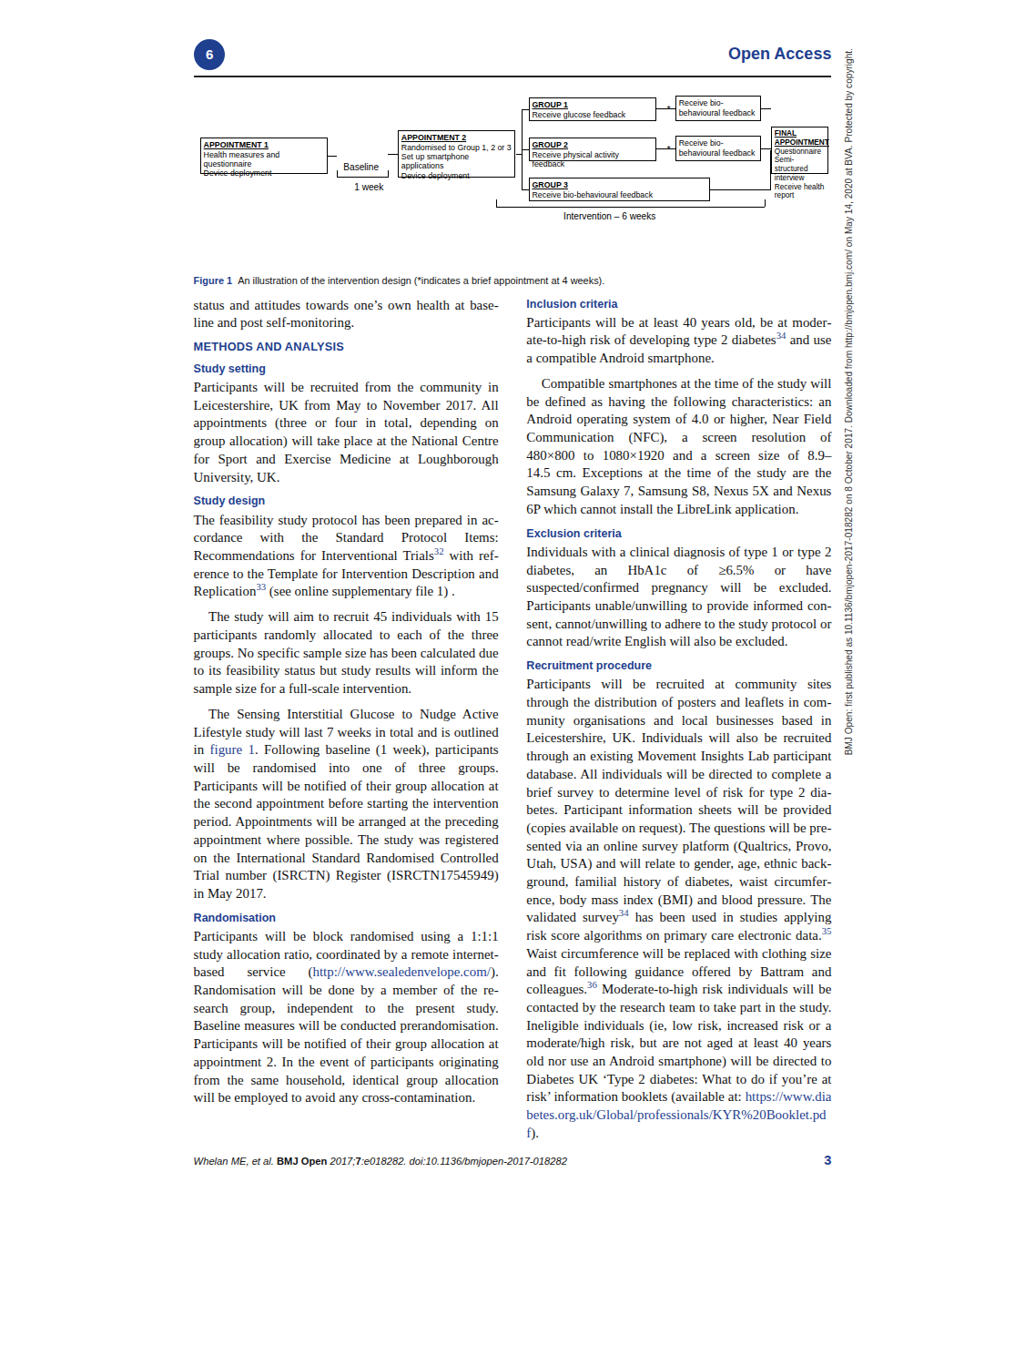BMJ Open: first published as 10.1136/bmjopen-2017-018282 on 8 October 2017. Downloaded from http://bmjopen.bmj.com/ on May 14, 2020 at BVA. Protected by copyright.
6
Open Access
APPOINTMENT 1 Health measures and questionnaire
Device deployment
Baseline
1 week
APPOINTMENT 2 Randomised to Group 1, 2 or 3
Set up smartphone applications
Device deployment
GROUP 1 Receive glucose feedback
GROUP 2 Receive physical activity feedback
GROUP 3 Receive bio-behavioural feedback
Receive bio-
behavioural feedback
Receive bio-
behavioural feedback
*
*
FINAL APPOINTMENT Questionnaire
Semi-structured interview
Receive health report
Intervention – 6 weeks
Figure 1 An illustration of the intervention design (*indicates a brief appointment at 4 weeks).
status and attitudes towards one’s own health at baseline and post self-monitoring.
Methods and analysis
Study setting
Participants will be recruited from the community in Leicestershire, UK from May to November 2017. All appointments (three or four in total, depending on group allocation) will take place at the National Centre for Sport and Exercise Medicine at Loughborough University, UK.
Study design
The feasibility study protocol has been prepared in accordance with the Standard Protocol Items: Recommendations for Interventional Trials32 with reference to the Template for Intervention Description and Replication33 (see online supplementary file 1) .
The study will aim to recruit 45 individuals with 15 participants randomly allocated to each of the three groups. No specific sample size has been calculated due to its feasibility status but study results will inform the sample size for a full-scale intervention.
The Sensing Interstitial Glucose to Nudge Active Lifestyle study will last 7 weeks in total and is outlined in figure 1. Following baseline (1 week), participants will be randomised into one of three groups. Participants will be notified of their group allocation at the second appointment before starting the intervention period. Appointments will be arranged at the preceding appointment where possible. The study was registered on the International Standard Randomised Controlled Trial number (ISRCTN) Register (ISRCTN17545949) in May 2017.
Randomisation
Participants will be block randomised using a 1:1:1 study allocation ratio, coordinated by a remote internet-based service (http://www.sealedenvelope.com/). Randomisation will be done by a member of the research group, independent to the present study. Baseline measures will be conducted prerandomisation. Participants will be notified of their group allocation at appointment 2. In the event of participants originating from the same household, identical group allocation will be employed to avoid any cross-contamination.
Inclusion criteria
Participants will be at least 40 years old, be at moderate-to-high risk of developing type 2 diabetes34 and use a compatible Android smartphone.
Compatible smartphones at the time of the study will be defined as having the following characteristics: an Android operating system of 4.0 or higher, Near Field Communication (NFC), a screen resolution of 480×800 to 1080×1920 and a screen size of 8.9–14.5 cm. Exceptions at the time of the study are the Samsung Galaxy 7, Samsung S8, Nexus 5X and Nexus 6P which cannot install the LibreLink application.
Exclusion criteria
Individuals with a clinical diagnosis of type 1 or type 2 diabetes, an HbA1c of ≥6.5% or have suspected/confirmed pregnancy will be excluded. Participants unable/unwilling to provide informed consent, cannot/unwilling to adhere to the study protocol or cannot read/write English will also be excluded.
Recruitment procedure
Participants will be recruited at community sites through the distribution of posters and leaflets in community organisations and local businesses based in Leicestershire, UK. Individuals will also be recruited through an existing Movement Insights Lab participant database. All individuals will be directed to complete a brief survey to determine level of risk for type 2 diabetes. Participant information sheets will be provided (copies available on request). The questions will be presented via an online survey platform (Qualtrics, Provo, Utah, USA) and will relate to gender, age, ethnic background, familial history of diabetes, waist circumference, body mass index (BMI) and blood pressure. The validated survey34 has been used in studies applying risk score algorithms on primary care electronic data.35 Waist circumference will be replaced with clothing size and fit following guidance offered by Battram and colleagues.36 Moderate-to-high risk individuals will be contacted by the research team to take part in the study. Ineligible individuals (ie, low risk, increased risk or a moderate/high risk, but are not aged at least 40 years old nor use an Android smartphone) will be directed to Diabetes UK ‘Type 2 diabetes: What to do if you’re at risk’ information booklets (available at: https://www.diabetes.org.uk/Global/professionals/KYR%20Booklet.pdf).
Whelan ME, et al. BMJ Open 2017;7:e018282. doi:10.1136/bmjopen-2017-018282
3